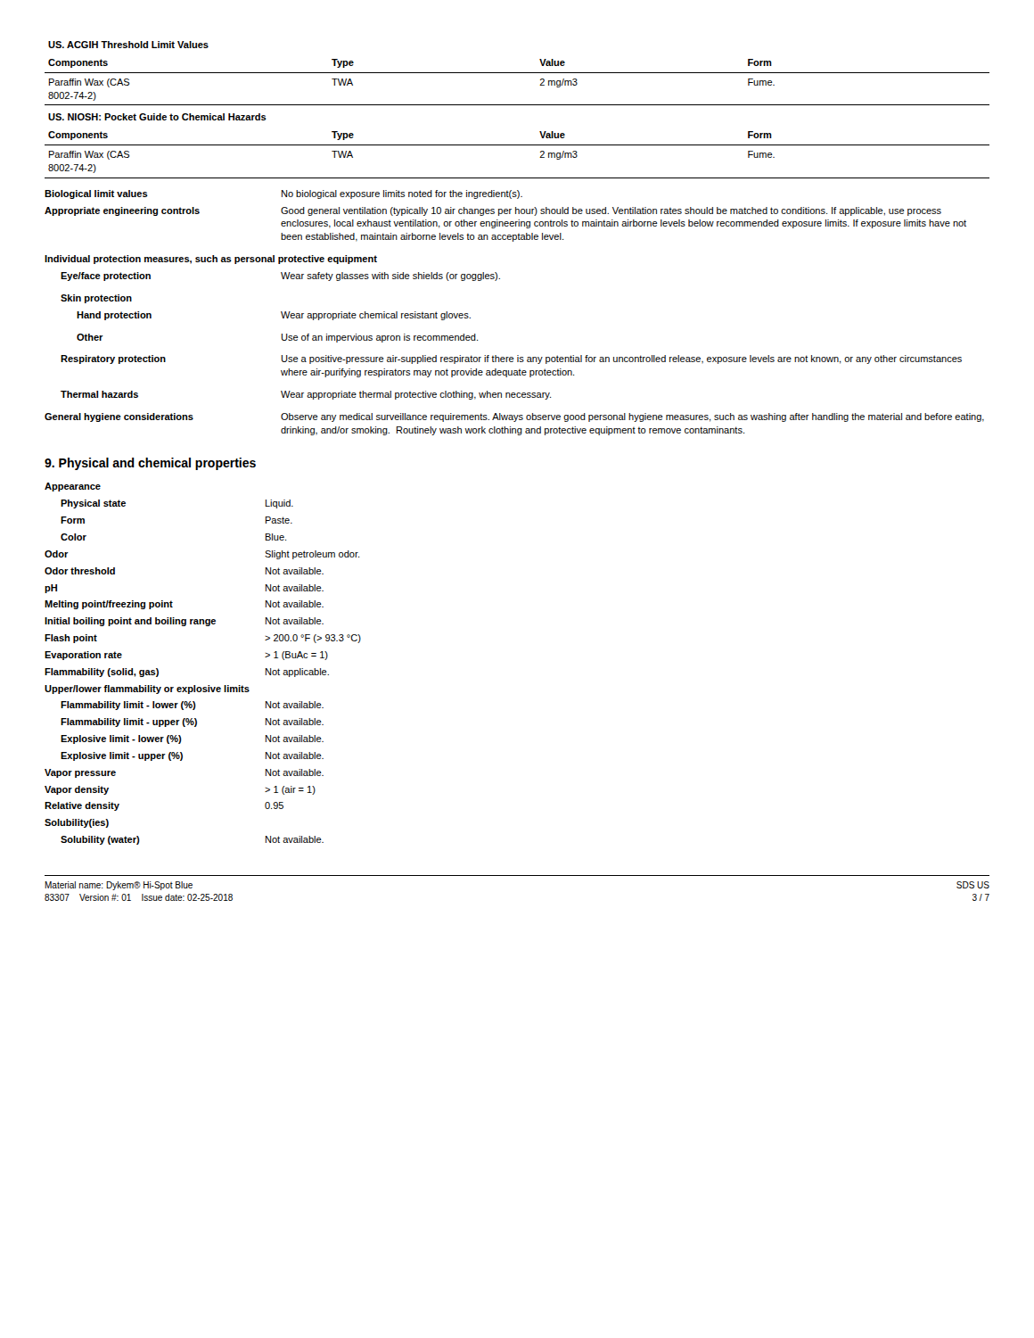| US. ACGIH Threshold Limit Values |
| --- |
| Components | Type | Value | Form |
| Paraffin Wax (CAS 8002-74-2) | TWA | 2 mg/m3 | Fume. |
| US. NIOSH: Pocket Guide to Chemical Hazards |
| Components | Type | Value | Form |
| Paraffin Wax (CAS 8002-74-2) | TWA | 2 mg/m3 | Fume. |
| Biological limit values | No biological exposure limits noted for the ingredient(s). |
| Appropriate engineering controls | Good general ventilation (typically 10 air changes per hour) should be used. Ventilation rates should be matched to conditions. If applicable, use process enclosures, local exhaust ventilation, or other engineering controls to maintain airborne levels below recommended exposure limits. If exposure limits have not been established, maintain airborne levels to an acceptable level. |
| Individual protection measures, such as personal protective equipment |
| Eye/face protection | Wear safety glasses with side shields (or goggles). |
| Skin protection | |
| Hand protection | Wear appropriate chemical resistant gloves. |
| Other | Use of an impervious apron is recommended. |
| Respiratory protection | Use a positive-pressure air-supplied respirator if there is any potential for an uncontrolled release, exposure levels are not known, or any other circumstances where air-purifying respirators may not provide adequate protection. |
| Thermal hazards | Wear appropriate thermal protective clothing, when necessary. |
| General hygiene considerations | Observe any medical surveillance requirements. Always observe good personal hygiene measures, such as washing after handling the material and before eating, drinking, and/or smoking. Routinely wash work clothing and protective equipment to remove contaminants. |
9. Physical and chemical properties
| Appearance | |
| Physical state | Liquid. |
| Form | Paste. |
| Color | Blue. |
| Odor | Slight petroleum odor. |
| Odor threshold | Not available. |
| pH | Not available. |
| Melting point/freezing point | Not available. |
| Initial boiling point and boiling range | Not available. |
| Flash point | > 200.0 °F (> 93.3 °C) |
| Evaporation rate | > 1 (BuAc = 1) |
| Flammability (solid, gas) | Not applicable. |
| Upper/lower flammability or explosive limits |
| Flammability limit - lower (%) | Not available. |
| Flammability limit - upper (%) | Not available. |
| Explosive limit - lower (%) | Not available. |
| Explosive limit - upper (%) | Not available. |
| Vapor pressure | Not available. |
| Vapor density | > 1 (air = 1) |
| Relative density | 0.95 |
| Solubility(ies) | |
| Solubility (water) | Not available. |
Material name: Dykem® Hi-Spot Blue
83307 Version #: 01 Issue date: 02-25-2018
SDS US
3 / 7